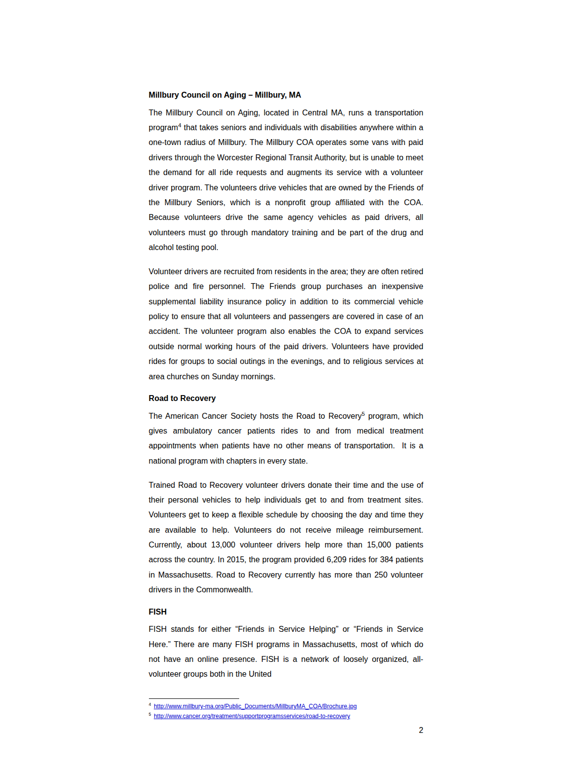Millbury Council on Aging – Millbury, MA
The Millbury Council on Aging, located in Central MA, runs a transportation program4 that takes seniors and individuals with disabilities anywhere within a one-town radius of Millbury. The Millbury COA operates some vans with paid drivers through the Worcester Regional Transit Authority, but is unable to meet the demand for all ride requests and augments its service with a volunteer driver program. The volunteers drive vehicles that are owned by the Friends of the Millbury Seniors, which is a nonprofit group affiliated with the COA. Because volunteers drive the same agency vehicles as paid drivers, all volunteers must go through mandatory training and be part of the drug and alcohol testing pool.
Volunteer drivers are recruited from residents in the area; they are often retired police and fire personnel. The Friends group purchases an inexpensive supplemental liability insurance policy in addition to its commercial vehicle policy to ensure that all volunteers and passengers are covered in case of an accident. The volunteer program also enables the COA to expand services outside normal working hours of the paid drivers. Volunteers have provided rides for groups to social outings in the evenings, and to religious services at area churches on Sunday mornings.
Road to Recovery
The American Cancer Society hosts the Road to Recovery5 program, which gives ambulatory cancer patients rides to and from medical treatment appointments when patients have no other means of transportation. It is a national program with chapters in every state.
Trained Road to Recovery volunteer drivers donate their time and the use of their personal vehicles to help individuals get to and from treatment sites. Volunteers get to keep a flexible schedule by choosing the day and time they are available to help. Volunteers do not receive mileage reimbursement. Currently, about 13,000 volunteer drivers help more than 15,000 patients across the country. In 2015, the program provided 6,209 rides for 384 patients in Massachusetts. Road to Recovery currently has more than 250 volunteer drivers in the Commonwealth.
FISH
FISH stands for either “Friends in Service Helping” or “Friends in Service Here.” There are many FISH programs in Massachusetts, most of which do not have an online presence. FISH is a network of loosely organized, all-volunteer groups both in the United
4 http://www.millbury-ma.org/Public_Documents/MillburyMA_COA/Brochure.jpg
5 http://www.cancer.org/treatment/supportprogramsservices/road-to-recovery
2